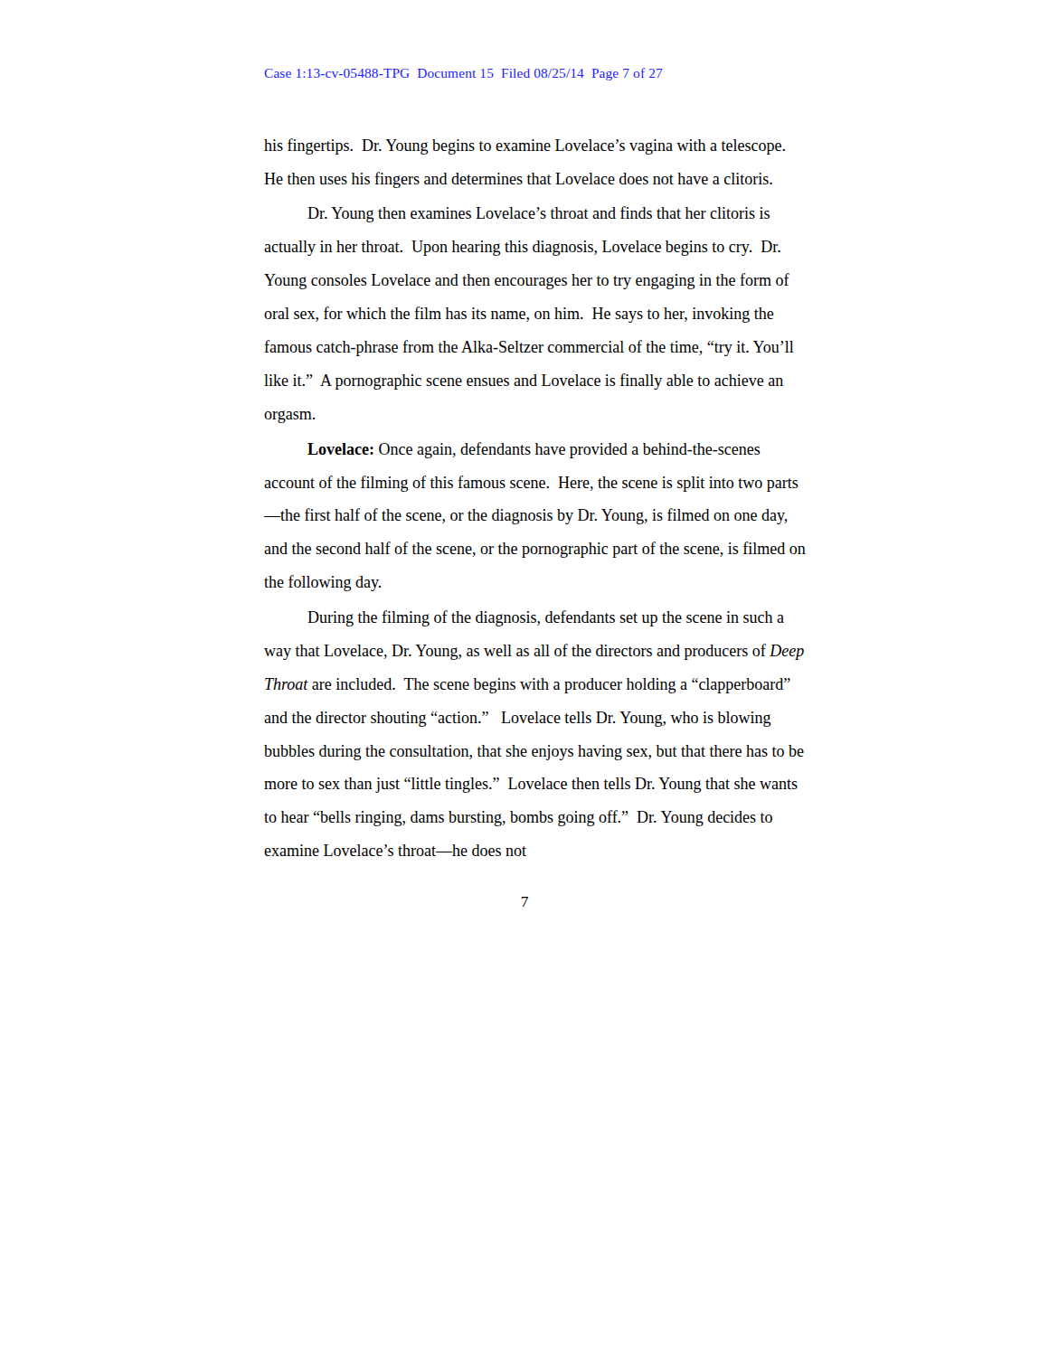Case 1:13-cv-05488-TPG Document 15 Filed 08/25/14 Page 7 of 27
his fingertips. Dr. Young begins to examine Lovelace’s vagina with a telescope. He then uses his fingers and determines that Lovelace does not have a clitoris.
Dr. Young then examines Lovelace’s throat and finds that her clitoris is actually in her throat. Upon hearing this diagnosis, Lovelace begins to cry. Dr. Young consoles Lovelace and then encourages her to try engaging in the form of oral sex, for which the film has its name, on him. He says to her, invoking the famous catch-phrase from the Alka-Seltzer commercial of the time, “try it. You’ll like it.” A pornographic scene ensues and Lovelace is finally able to achieve an orgasm.
Lovelace: Once again, defendants have provided a behind-the-scenes account of the filming of this famous scene. Here, the scene is split into two parts—the first half of the scene, or the diagnosis by Dr. Young, is filmed on one day, and the second half of the scene, or the pornographic part of the scene, is filmed on the following day.
During the filming of the diagnosis, defendants set up the scene in such a way that Lovelace, Dr. Young, as well as all of the directors and producers of Deep Throat are included. The scene begins with a producer holding a “clapperboard” and the director shouting “action.” Lovelace tells Dr. Young, who is blowing bubbles during the consultation, that she enjoys having sex, but that there has to be more to sex than just “little tingles.” Lovelace then tells Dr. Young that she wants to hear “bells ringing, dams bursting, bombs going off.” Dr. Young decides to examine Lovelace’s throat—he does not
7